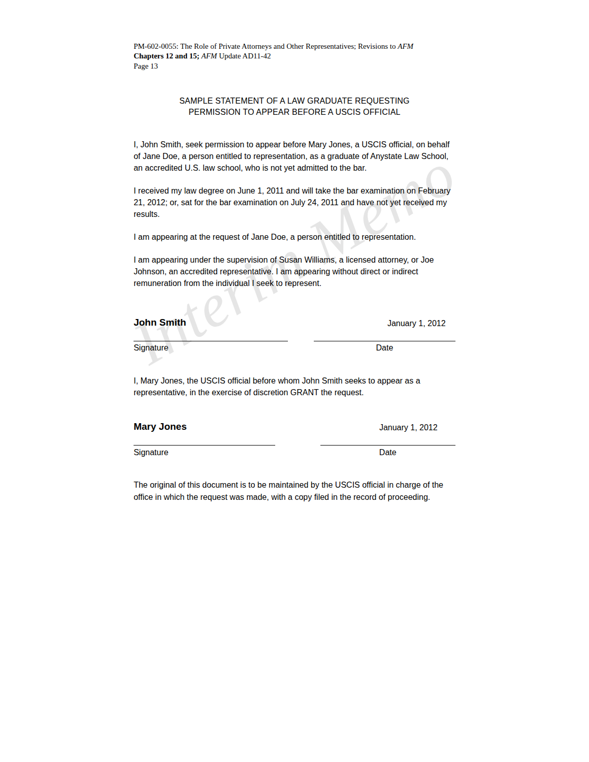Interim Memo
PM-602-0055: The Role of Private Attorneys and Other Representatives; Revisions to AFM Chapters 12 and 15; AFM Update AD11-42 Page 13
SAMPLE STATEMENT OF A LAW GRADUATE REQUESTING
PERMISSION TO APPEAR BEFORE A USCIS OFFICIAL
I, John Smith, seek permission to appear before Mary Jones, a USCIS official, on behalf of Jane Doe, a person entitled to representation, as a graduate of Anystate Law School, an accredited U.S. law school, who is not yet admitted to the bar.
I received my law degree on June 1, 2011 and will take the bar examination on February 21, 2012; or, sat for the bar examination on July 24, 2011 and have not yet received my results.
I am appearing at the request of Jane Doe, a person entitled to representation.
I am appearing under the supervision of Susan Williams, a licensed attorney, or Joe Johnson, an accredited representative. I am appearing without direct or indirect remuneration from the individual I seek to represent.
John Smith
January 1, 2012
Signature
Date
I, Mary Jones, the USCIS official before whom John Smith seeks to appear as a representative, in the exercise of discretion GRANT the request.
Mary Jones
January 1, 2012
Signature
Date
The original of this document is to be maintained by the USCIS official in charge of the office in which the request was made, with a copy filed in the record of proceeding.